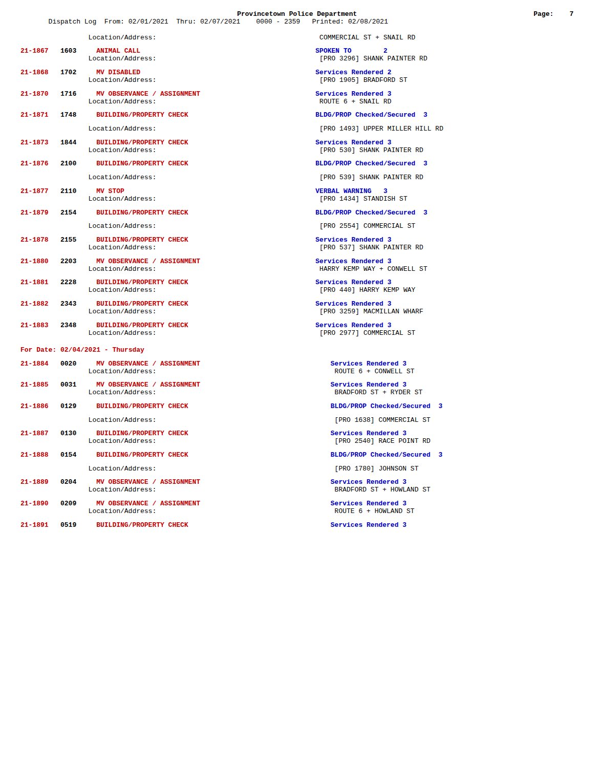Provincetown Police Department
Page: 7
Dispatch Log From: 02/01/2021 Thru: 02/07/2021 0000 - 2359 Printed: 02/08/2021
| | Location/Address: | COMMERCIAL ST + SNAIL RD |
| 21-1867 | 1603 | ANIMAL CALL | SPOKEN TO 2 |
| | Location/Address: | [PRO 3296] SHANK PAINTER RD |
| 21-1868 | 1702 | MV DISABLED | Services Rendered 2 |
| | Location/Address: | [PRO 1905] BRADFORD ST |
| 21-1870 | 1716 | MV OBSERVANCE / ASSIGNMENT | Services Rendered 3 |
| | Location/Address: | ROUTE 6 + SNAIL RD |
| 21-1871 | 1748 | BUILDING/PROPERTY CHECK | BLDG/PROP Checked/Secured 3 |
| | Location/Address: | [PRO 1493] UPPER MILLER HILL RD |
| 21-1873 | 1844 | BUILDING/PROPERTY CHECK | Services Rendered 3 |
| | Location/Address: | [PRO 530] SHANK PAINTER RD |
| 21-1876 | 2100 | BUILDING/PROPERTY CHECK | BLDG/PROP Checked/Secured 3 |
| | Location/Address: | [PRO 539] SHANK PAINTER RD |
| 21-1877 | 2110 | MV STOP | VERBAL WARNING 3 |
| | Location/Address: | [PRO 1434] STANDISH ST |
| 21-1879 | 2154 | BUILDING/PROPERTY CHECK | BLDG/PROP Checked/Secured 3 |
| | Location/Address: | [PRO 2554] COMMERCIAL ST |
| 21-1878 | 2155 | BUILDING/PROPERTY CHECK | Services Rendered 3 |
| | Location/Address: | [PRO 537] SHANK PAINTER RD |
| 21-1880 | 2203 | MV OBSERVANCE / ASSIGNMENT | Services Rendered 3 |
| | Location/Address: | HARRY KEMP WAY + CONWELL ST |
| 21-1881 | 2228 | BUILDING/PROPERTY CHECK | Services Rendered 3 |
| | Location/Address: | [PRO 440] HARRY KEMP WAY |
| 21-1882 | 2343 | BUILDING/PROPERTY CHECK | Services Rendered 3 |
| | Location/Address: | [PRO 3259] MACMILLAN WHARF |
| 21-1883 | 2348 | BUILDING/PROPERTY CHECK | Services Rendered 3 |
| | Location/Address: | [PRO 2977] COMMERCIAL ST |
For Date: 02/04/2021 - Thursday
| 21-1884 | 0020 | MV OBSERVANCE / ASSIGNMENT | Services Rendered 3 |
| | Location/Address: | ROUTE 6 + CONWELL ST |
| 21-1885 | 0031 | MV OBSERVANCE / ASSIGNMENT | Services Rendered 3 |
| | Location/Address: | BRADFORD ST + RYDER ST |
| 21-1886 | 0129 | BUILDING/PROPERTY CHECK | BLDG/PROP Checked/Secured 3 |
| | Location/Address: | [PRO 1638] COMMERCIAL ST |
| 21-1887 | 0130 | BUILDING/PROPERTY CHECK | Services Rendered 3 |
| | Location/Address: | [PRO 2540] RACE POINT RD |
| 21-1888 | 0154 | BUILDING/PROPERTY CHECK | BLDG/PROP Checked/Secured 3 |
| | Location/Address: | [PRO 1780] JOHNSON ST |
| 21-1889 | 0204 | MV OBSERVANCE / ASSIGNMENT | Services Rendered 3 |
| | Location/Address: | BRADFORD ST + HOWLAND ST |
| 21-1890 | 0209 | MV OBSERVANCE / ASSIGNMENT | Services Rendered 3 |
| | Location/Address: | ROUTE 6 + HOWLAND ST |
| 21-1891 | 0519 | BUILDING/PROPERTY CHECK | Services Rendered 3 |